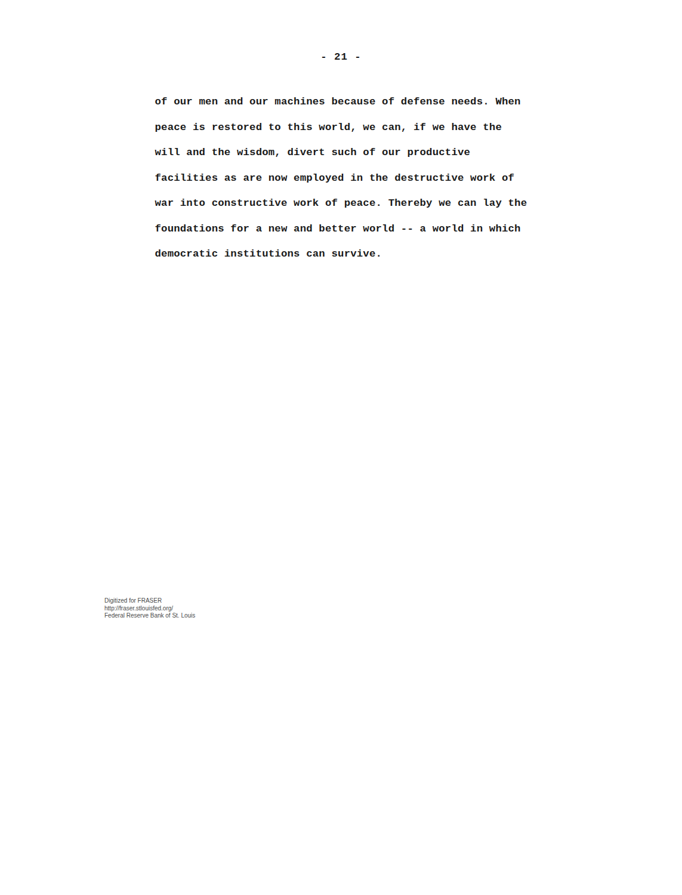- 21 -
of our men and our machines because of defense needs. When peace is restored to this world, we can, if we have the will and the wisdom, divert such of our productive facilities as are now employed in the destructive work of war into constructive work of peace. Thereby we can lay the foundations for a new and better world -- a world in which democratic institutions can survive.
Digitized for FRASER
http://fraser.stlouisfed.org/
Federal Reserve Bank of St. Louis